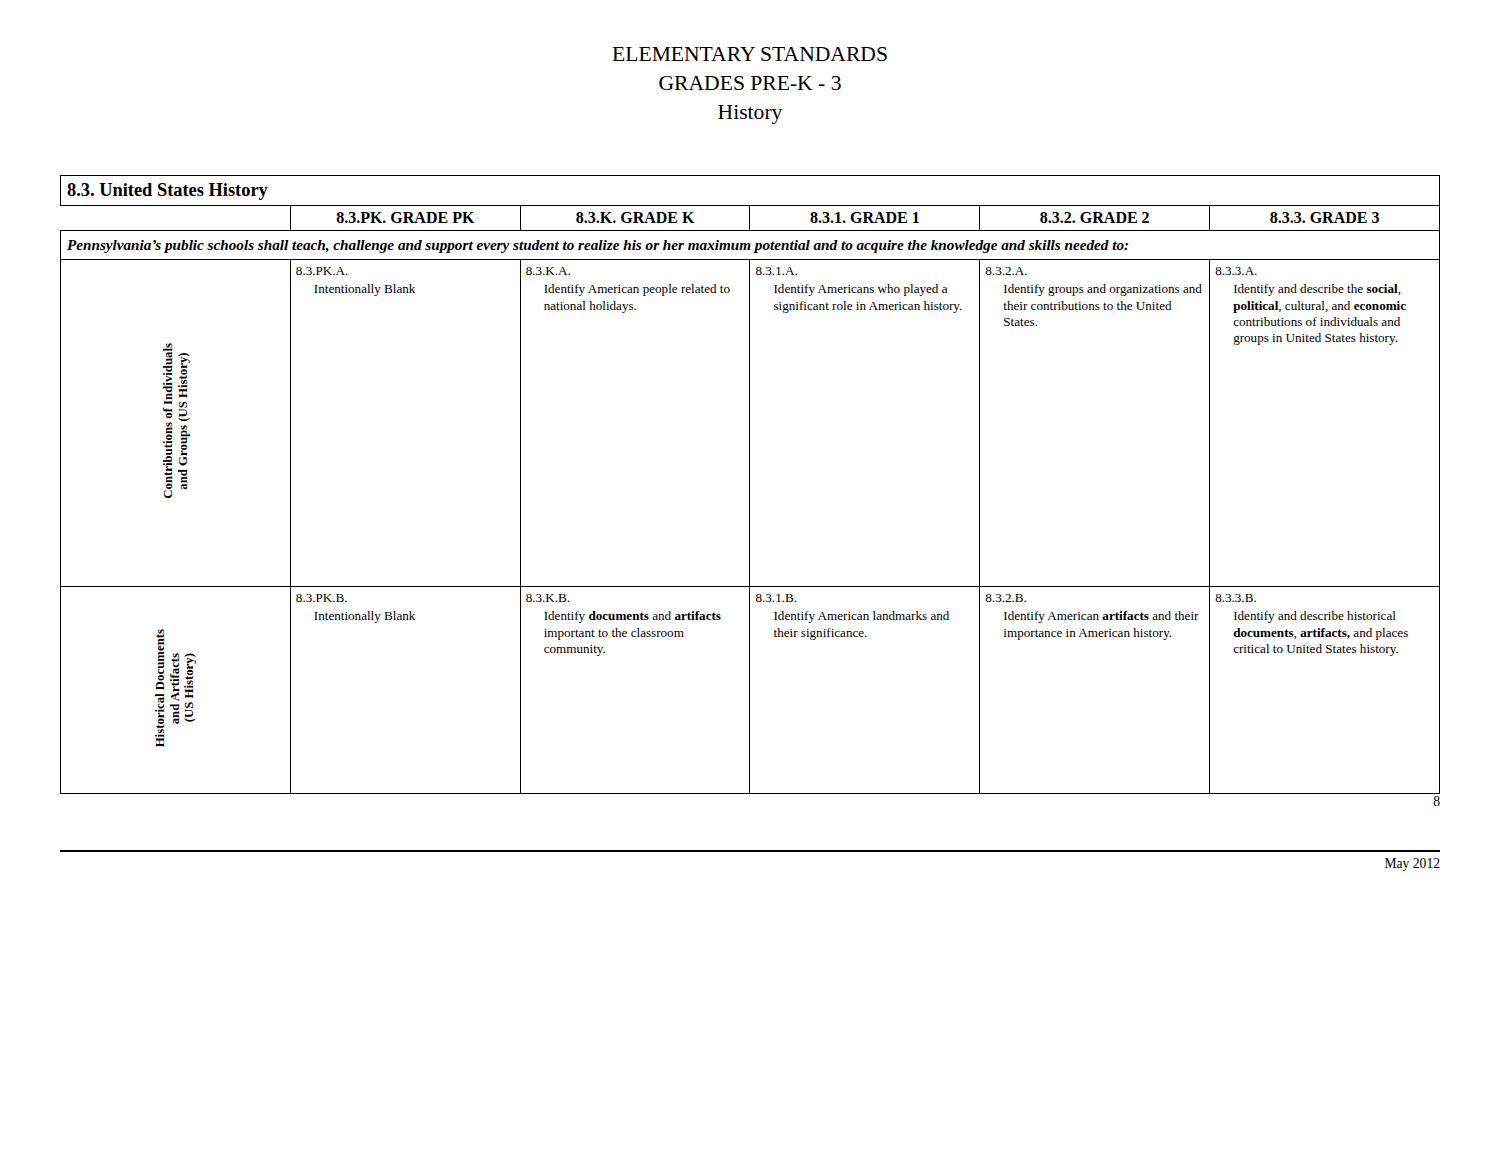ELEMENTARY STANDARDS
GRADES PRE-K - 3
History
| 8.3. United States History |
| | 8.3.PK. GRADE PK | 8.3.K. GRADE K | 8.3.1. GRADE 1 | 8.3.2. GRADE 2 | 8.3.3. GRADE 3 |
| Pennsylvania’s public schools shall teach, challenge and support every student to realize his or her maximum potential and to acquire the knowledge and skills needed to: |
| Contributions of Individuals and Groups (US History) | 8.3.PK.A. Intentionally Blank | 8.3.K.A. Identify American people related to national holidays. | 8.3.1.A. Identify Americans who played a significant role in American history. | 8.3.2.A. Identify groups and organizations and their contributions to the United States. | 8.3.3.A. Identify and describe the social , political , cultural, and economic contributions of individuals and groups in United States history. |
| Historical Documents and Artifacts (US History) | 8.3.PK.B. Intentionally Blank | 8.3.K.B. Identify documents and artifacts important to the classroom community. | 8.3.1.B. Identify American landmarks and their significance. | 8.3.2.B. Identify American artifacts and their importance in American history. | 8.3.3.B. Identify and describe historical documents , artifacts, and places critical to United States history. |
8
May 2012